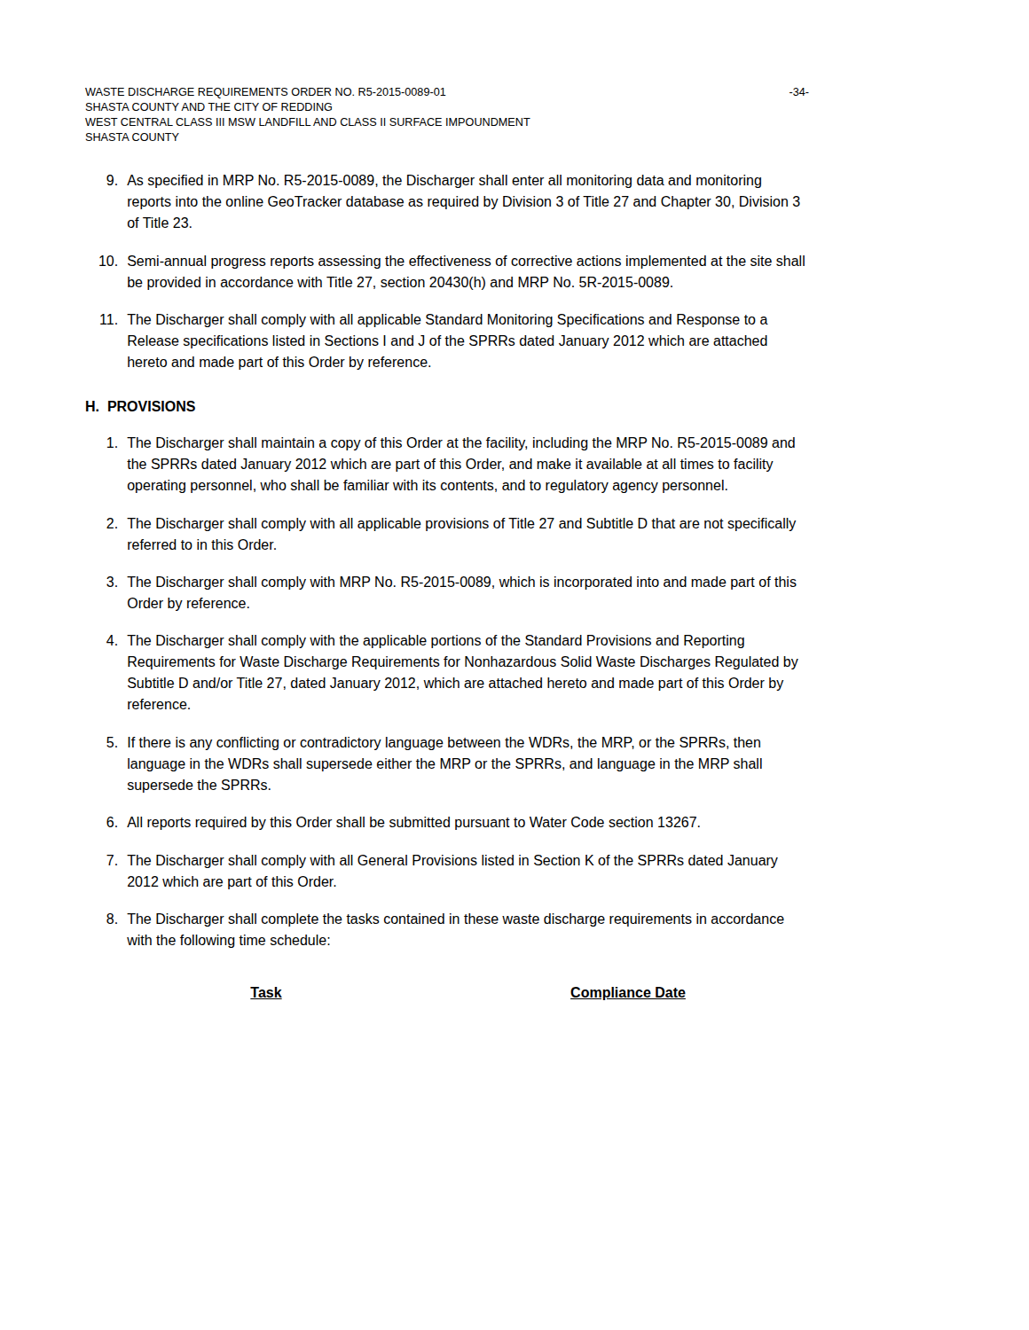Waste Discharge Requirements Order No. R5-2015-0089-01 -34-
Shasta County and the City of Redding
West Central Class III MSW Landfill and Class II Surface Impoundment
Shasta County
As specified in MRP No. R5-2015-0089, the Discharger shall enter all monitoring data and monitoring reports into the online GeoTracker database as required by Division 3 of Title 27 and Chapter 30, Division 3 of Title 23.
Semi-annual progress reports assessing the effectiveness of corrective actions implemented at the site shall be provided in accordance with Title 27, section 20430(h) and MRP No. 5R-2015-0089.
The Discharger shall comply with all applicable Standard Monitoring Specifications and Response to a Release specifications listed in Sections I and J of the SPRRs dated January 2012 which are attached hereto and made part of this Order by reference.
H. PROVISIONS
The Discharger shall maintain a copy of this Order at the facility, including the MRP No. R5-2015-0089 and the SPRRs dated January 2012 which are part of this Order, and make it available at all times to facility operating personnel, who shall be familiar with its contents, and to regulatory agency personnel.
The Discharger shall comply with all applicable provisions of Title 27 and Subtitle D that are not specifically referred to in this Order.
The Discharger shall comply with MRP No. R5-2015-0089, which is incorporated into and made part of this Order by reference.
The Discharger shall comply with the applicable portions of the Standard Provisions and Reporting Requirements for Waste Discharge Requirements for Nonhazardous Solid Waste Discharges Regulated by Subtitle D and/or Title 27, dated January 2012, which are attached hereto and made part of this Order by reference.
If there is any conflicting or contradictory language between the WDRs, the MRP, or the SPRRs, then language in the WDRs shall supersede either the MRP or the SPRRs, and language in the MRP shall supersede the SPRRs.
All reports required by this Order shall be submitted pursuant to Water Code section 13267.
The Discharger shall comply with all General Provisions listed in Section K of the SPRRs dated January 2012 which are part of this Order.
The Discharger shall complete the tasks contained in these waste discharge requirements in accordance with the following time schedule:
| Task | Compliance Date |
| --- | --- |